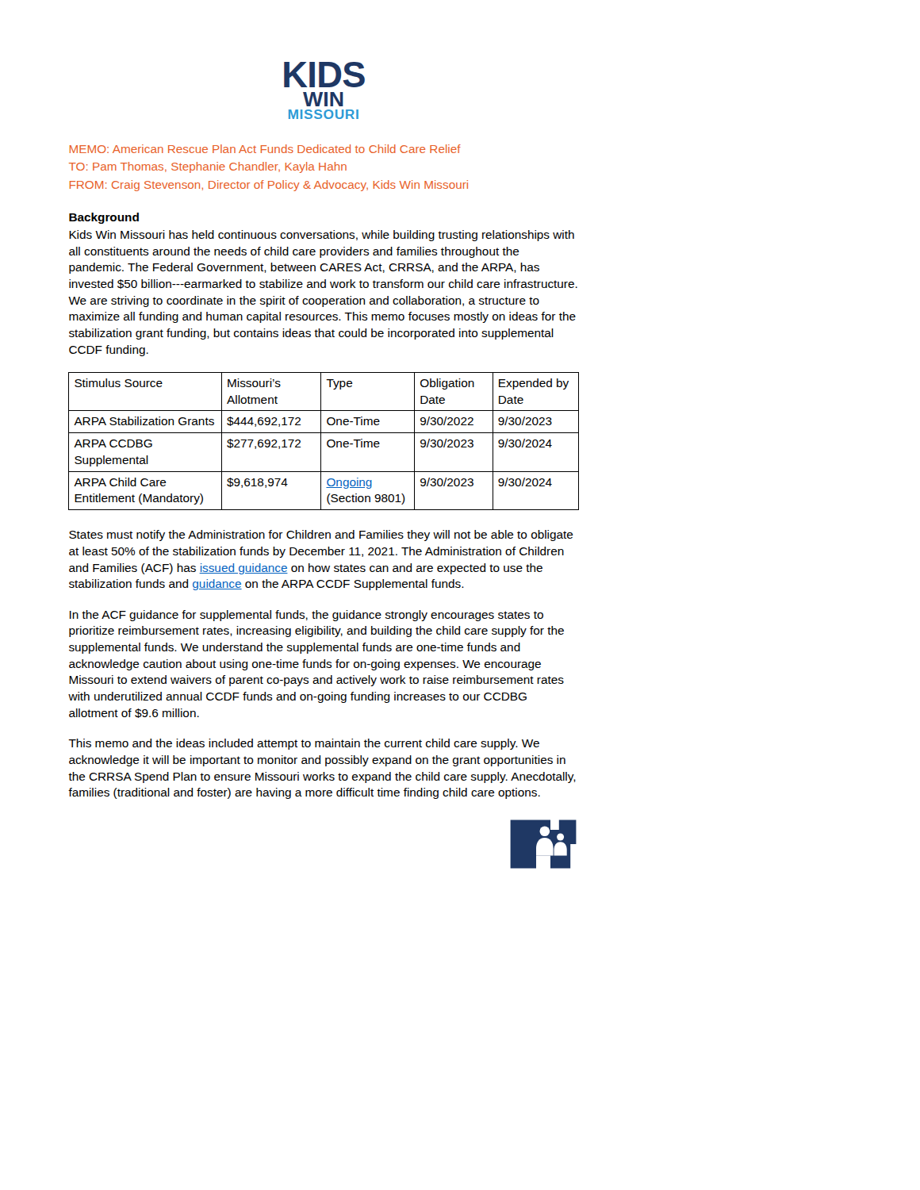KIDS WIN MISSOURI
MEMO: American Rescue Plan Act Funds Dedicated to Child Care Relief
TO: Pam Thomas, Stephanie Chandler, Kayla Hahn
FROM: Craig Stevenson, Director of Policy & Advocacy, Kids Win Missouri
Background
Kids Win Missouri has held continuous conversations, while building trusting relationships with all constituents around the needs of child care providers and families throughout the pandemic. The Federal Government, between CARES Act, CRRSA, and the ARPA, has invested $50 billion---earmarked to stabilize and work to transform our child care infrastructure. We are striving to coordinate in the spirit of cooperation and collaboration, a structure to maximize all funding and human capital resources. This memo focuses mostly on ideas for the stabilization grant funding, but contains ideas that could be incorporated into supplemental CCDF funding.
| Stimulus Source | Missouri’s Allotment | Type | Obligation Date | Expended by Date |
| --- | --- | --- | --- | --- |
| ARPA Stabilization Grants | $444,692,172 | One-Time | 9/30/2022 | 9/30/2023 |
| ARPA CCDBG Supplemental | $277,692,172 | One-Time | 9/30/2023 | 9/30/2024 |
| ARPA Child Care Entitlement (Mandatory) | $9,618,974 | Ongoing (Section 9801) | 9/30/2023 | 9/30/2024 |
States must notify the Administration for Children and Families they will not be able to obligate at least 50% of the stabilization funds by December 11, 2021. The Administration of Children and Families (ACF) has issued guidance on how states can and are expected to use the stabilization funds and guidance on the ARPA CCDF Supplemental funds.
In the ACF guidance for supplemental funds, the guidance strongly encourages states to prioritize reimbursement rates, increasing eligibility, and building the child care supply for the supplemental funds. We understand the supplemental funds are one-time funds and acknowledge caution about using one-time funds for on-going expenses. We encourage Missouri to extend waivers of parent co-pays and actively work to raise reimbursement rates with underutilized annual CCDF funds and on-going funding increases to our CCDBG allotment of $9.6 million.
This memo and the ideas included attempt to maintain the current child care supply. We acknowledge it will be important to monitor and possibly expand on the grant opportunities in the CRRSA Spend Plan to ensure Missouri works to expand the child care supply. Anecdotally, families (traditional and foster) are having a more difficult time finding child care options.